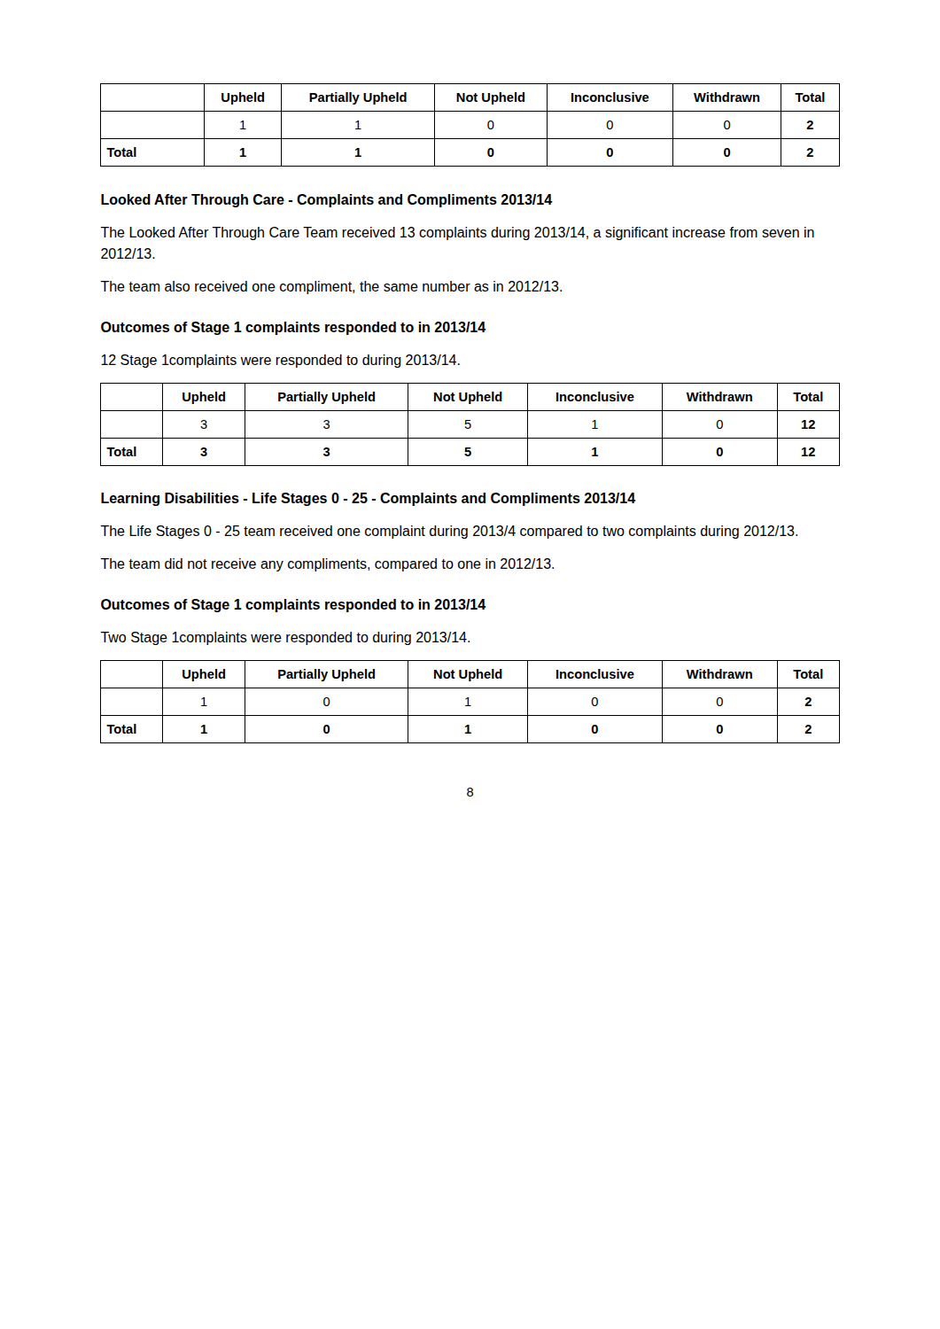| | Upheld | Partially Upheld | Not Upheld | Inconclusive | Withdrawn | Total |
| --- | --- | --- | --- | --- | --- | --- |
| | 1 | 1 | 0 | 0 | 0 | 2 |
| Total | 1 | 1 | 0 | 0 | 0 | 2 |
Looked After Through Care - Complaints and Compliments 2013/14
The Looked After Through Care Team received 13 complaints during 2013/14, a significant increase from seven in 2012/13.
The team also received one compliment, the same number as in 2012/13.
Outcomes of Stage 1 complaints responded to in 2013/14
12 Stage 1complaints were responded to during 2013/14.
| | Upheld | Partially Upheld | Not Upheld | Inconclusive | Withdrawn | Total |
| --- | --- | --- | --- | --- | --- | --- |
| | 3 | 3 | 5 | 1 | 0 | 12 |
| Total | 3 | 3 | 5 | 1 | 0 | 12 |
Learning Disabilities - Life Stages 0 - 25 - Complaints and Compliments 2013/14
The Life Stages 0 - 25 team received one complaint during 2013/4 compared to two complaints during 2012/13.
The team did not receive any compliments, compared to one in 2012/13.
Outcomes of Stage 1 complaints responded to in 2013/14
Two Stage 1complaints were responded to during 2013/14.
| | Upheld | Partially Upheld | Not Upheld | Inconclusive | Withdrawn | Total |
| --- | --- | --- | --- | --- | --- | --- |
| | 1 | 0 | 1 | 0 | 0 | 2 |
| Total | 1 | 0 | 1 | 0 | 0 | 2 |
8